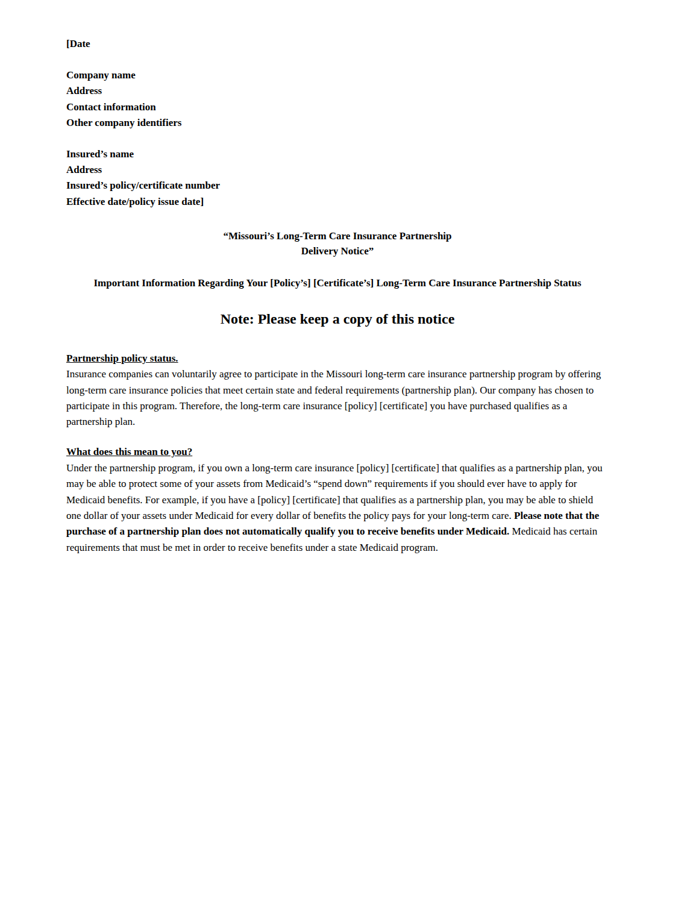[Date
Company name
Address
Contact information
Other company identifiers
Insured’s name
Address
Insured’s policy/certificate number
Effective date/policy issue date]
“Missouri’s Long-Term Care Insurance Partnership
Delivery Notice”
Important Information Regarding Your [Policy’s] [Certificate’s] Long-Term Care Insurance Partnership Status
Note: Please keep a copy of this notice
Partnership policy status.
Insurance companies can voluntarily agree to participate in the Missouri long-term care insurance partnership program by offering long-term care insurance policies that meet certain state and federal requirements (partnership plan). Our company has chosen to participate in this program. Therefore, the long-term care insurance [policy] [certificate] you have purchased qualifies as a partnership plan.
What does this mean to you?
Under the partnership program, if you own a long-term care insurance [policy] [certificate] that qualifies as a partnership plan, you may be able to protect some of your assets from Medicaid’s “spend down” requirements if you should ever have to apply for Medicaid benefits. For example, if you have a [policy] [certificate] that qualifies as a partnership plan, you may be able to shield one dollar of your assets under Medicaid for every dollar of benefits the policy pays for your long-term care. Please note that the purchase of a partnership plan does not automatically qualify you to receive benefits under Medicaid. Medicaid has certain requirements that must be met in order to receive benefits under a state Medicaid program.